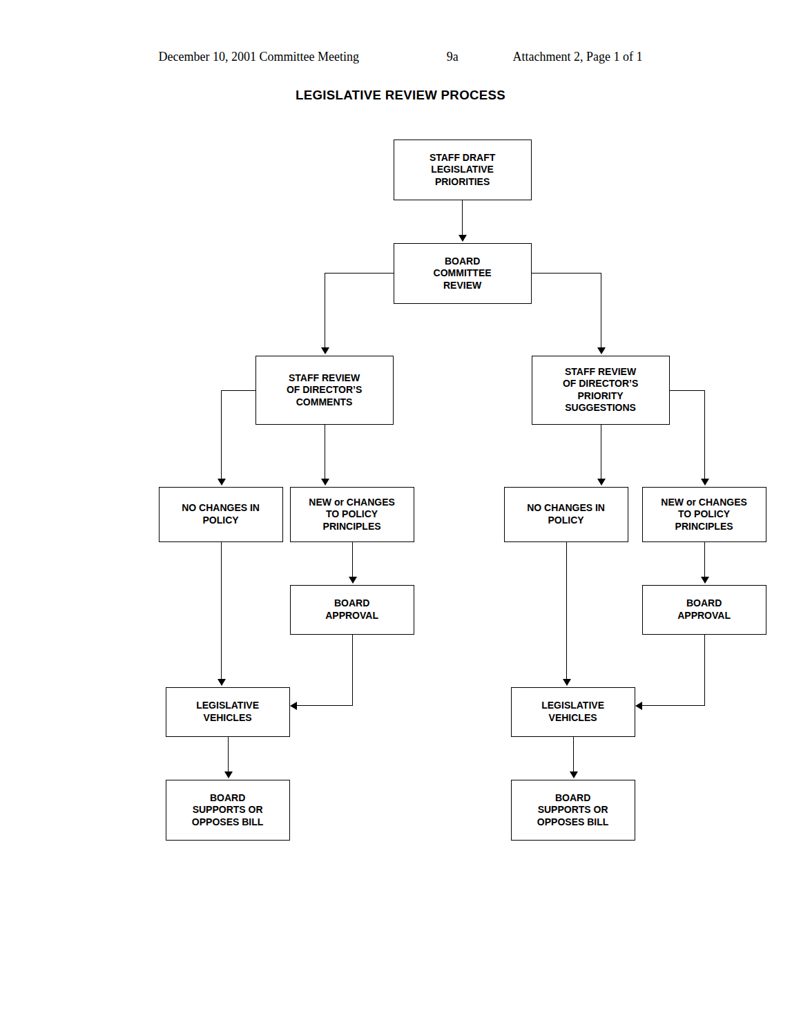December 10, 2001 Committee Meeting
9a
Attachment 2, Page 1 of 1
LEGISLATIVE REVIEW PROCESS
STAFF DRAFT
LEGISLATIVE
PRIORITIES
BOARD
COMMITTEE
REVIEW
STAFF REVIEW
OF DIRECTOR’S
COMMENTS
STAFF REVIEW
OF DIRECTOR’S
PRIORITY
SUGGESTIONS
NO CHANGES IN
POLICY
NEW or CHANGES
TO POLICY
PRINCIPLES
NO CHANGES IN
POLICY
NEW or CHANGES
TO POLICY
PRINCIPLES
BOARD
APPROVAL
BOARD
APPROVAL
LEGISLATIVE
VEHICLES
LEGISLATIVE
VEHICLES
BOARD
SUPPORTS OR
OPPOSES BILL
BOARD
SUPPORTS OR
OPPOSES BILL